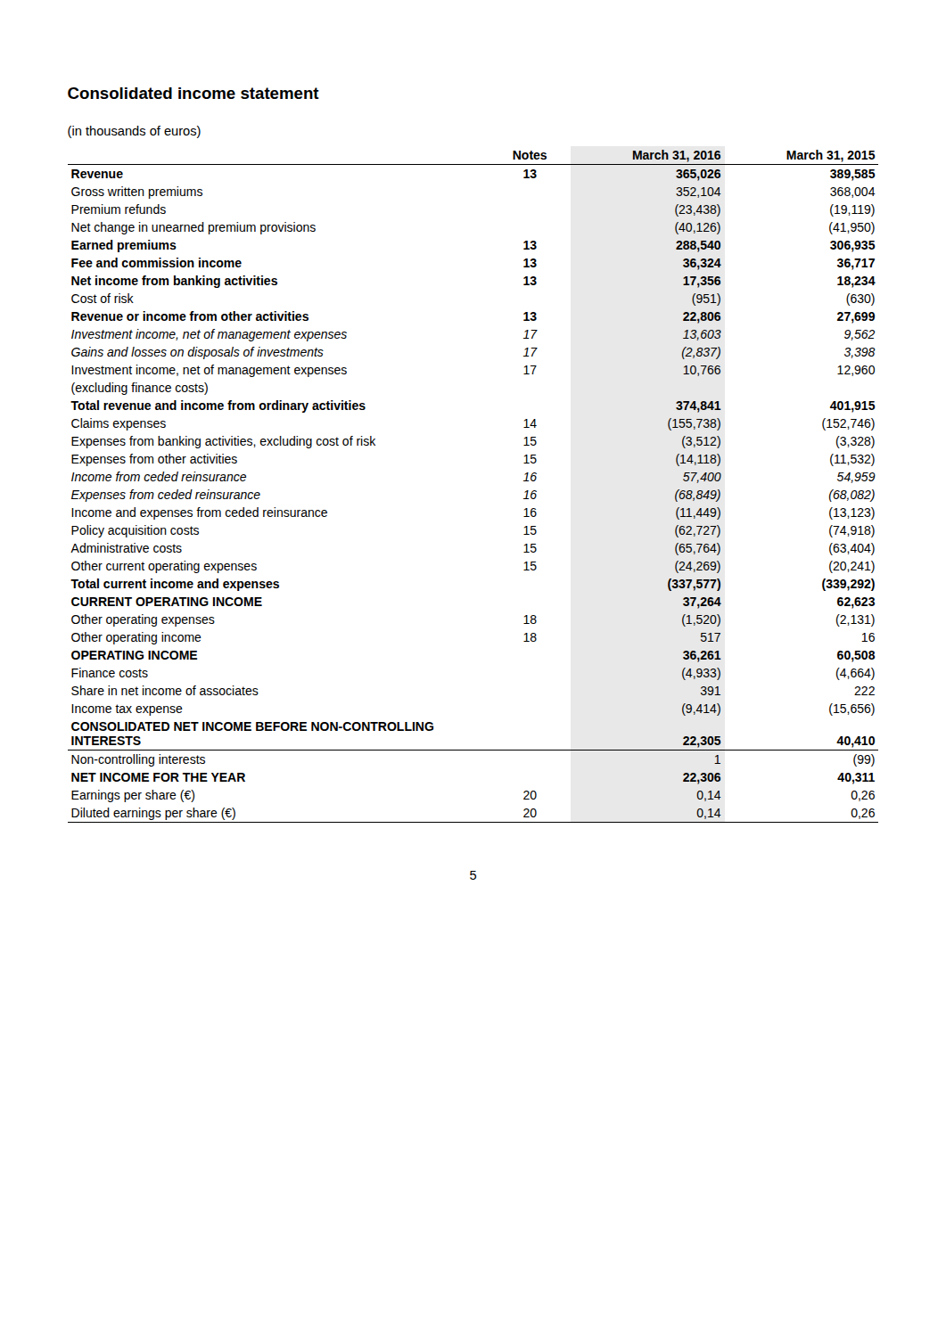Consolidated income statement
(in thousands of euros)
| | Notes | March 31, 2016 | March 31, 2015 |
| --- | --- | --- | --- |
| Revenue | 13 | 365,026 | 389,585 |
| Gross written premiums | | 352,104 | 368,004 |
| Premium refunds | | (23,438) | (19,119) |
| Net change in unearned premium provisions | | (40,126) | (41,950) |
| Earned premiums | 13 | 288,540 | 306,935 |
| Fee and commission income | 13 | 36,324 | 36,717 |
| Net income from banking activities | 13 | 17,356 | 18,234 |
| Cost of risk | | (951) | (630) |
| Revenue or income from other activities | 13 | 22,806 | 27,699 |
| Investment income, net of management expenses | 17 | 13,603 | 9,562 |
| Gains and losses on disposals of investments | 17 | (2,837) | 3,398 |
| Investment income, net of management expenses | 17 | 10,766 | 12,960 |
| (excluding finance costs) | | | |
| Total revenue and income from ordinary activities | | 374,841 | 401,915 |
| Claims expenses | 14 | (155,738) | (152,746) |
| Expenses from banking activities, excluding cost of risk | 15 | (3,512) | (3,328) |
| Expenses from other activities | 15 | (14,118) | (11,532) |
| Income from ceded reinsurance | 16 | 57,400 | 54,959 |
| Expenses from ceded reinsurance | 16 | (68,849) | (68,082) |
| Income and expenses from ceded reinsurance | 16 | (11,449) | (13,123) |
| Policy acquisition costs | 15 | (62,727) | (74,918) |
| Administrative costs | 15 | (65,764) | (63,404) |
| Other current operating expenses | 15 | (24,269) | (20,241) |
| Total current income and expenses | | (337,577) | (339,292) |
| CURRENT OPERATING INCOME | | 37,264 | 62,623 |
| Other operating expenses | 18 | (1,520) | (2,131) |
| Other operating income | 18 | 517 | 16 |
| OPERATING INCOME | | 36,261 | 60,508 |
| Finance costs | | (4,933) | (4,664) |
| Share in net income of associates | | 391 | 222 |
| Income tax expense | | (9,414) | (15,656) |
| CONSOLIDATED NET INCOME BEFORE NON-CONTROLLING INTERESTS | | 22,305 | 40,410 |
| Non-controlling interests | | 1 | (99) |
| NET INCOME FOR THE YEAR | | 22,306 | 40,311 |
| Earnings per share (€) | 20 | 0,14 | 0,26 |
| Diluted earnings per share (€) | 20 | 0,14 | 0,26 |
5